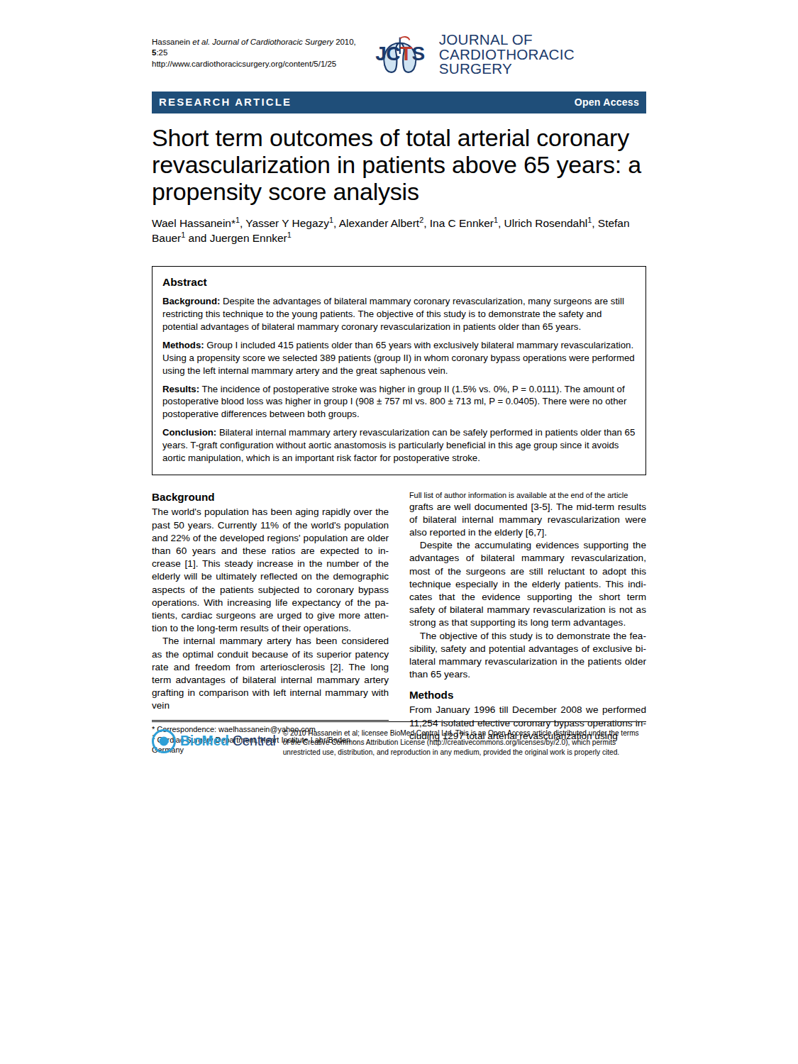Hassanein et al. Journal of Cardiothoracic Surgery 2010, 5:25
http://www.cardiothoracicsurgery.org/content/5/1/25
JCTS
JOURNAL OF CARDIOTHORACIC SURGERY
Research article
Open Access
Short term outcomes of total arterial coronary revascularization in patients above 65 years: a propensity score analysis
Wael Hassanein*1, Yasser Y Hegazy1, Alexander Albert2, Ina C Ennker1, Ulrich Rosendahl1, Stefan Bauer1 and Juergen Ennker1
Abstract
Background: Despite the advantages of bilateral mammary coronary revascularization, many surgeons are still restricting this technique to the young patients. The objective of this study is to demonstrate the safety and potential advantages of bilateral mammary coronary revascularization in patients older than 65 years.
Methods: Group I included 415 patients older than 65 years with exclusively bilateral mammary revascularization. Using a propensity score we selected 389 patients (group II) in whom coronary bypass operations were performed using the left internal mammary artery and the great saphenous vein.
Results: The incidence of postoperative stroke was higher in group II (1.5% vs. 0%, P = 0.0111). The amount of postoperative blood loss was higher in group I (908 ± 757 ml vs. 800 ± 713 ml, P = 0.0405). There were no other postoperative differences between both groups.
Conclusion: Bilateral internal mammary artery revascularization can be safely performed in patients older than 65 years. T-graft configuration without aortic anastomosis is particularly beneficial in this age group since it avoids aortic manipulation, which is an important risk factor for postoperative stroke.
Background
The world's population has been aging rapidly over the past 50 years. Currently 11% of the world's population and 22% of the developed regions' population are older than 60 years and these ratios are expected to increase [1]. This steady increase in the number of the elderly will be ultimately reflected on the demographic aspects of the patients subjected to coronary bypass operations. With increasing life expectancy of the patients, cardiac surgeons are urged to give more attention to the long-term results of their operations.
The internal mammary artery has been considered as the optimal conduit because of its superior patency rate and freedom from arteriosclerosis [2]. The long term advantages of bilateral internal mammary artery grafting in comparison with left internal mammary with vein
* Correspondence: waelhassanein@yahoo.com
1 Cardiac Surgery Department, Heart Institute Lahr/Baden - Germany
Full list of author information is available at the end of the article
grafts are well documented [3-5]. The mid-term results of bilateral internal mammary revascularization were also reported in the elderly [6,7].
Despite the accumulating evidences supporting the advantages of bilateral mammary revascularization, most of the surgeons are still reluctant to adopt this technique especially in the elderly patients. This indicates that the evidence supporting the short term safety of bilateral mammary revascularization is not as strong as that supporting its long term advantages.
The objective of this study is to demonstrate the feasibility, safety and potential advantages of exclusive bilateral mammary revascularization in the patients older than 65 years.
Methods
From January 1996 till December 2008 we performed 11,254 isolated elective coronary bypass operations including 1297 total arterial revascularization using
BioMed Central
© 2010 Hassanein et al; licensee BioMed Central Ltd. This is an Open Access article distributed under the terms of the Creative Commons Attribution License (http://creativecommons.org/licenses/by/2.0), which permits unrestricted use, distribution, and reproduction in any medium, provided the original work is properly cited.